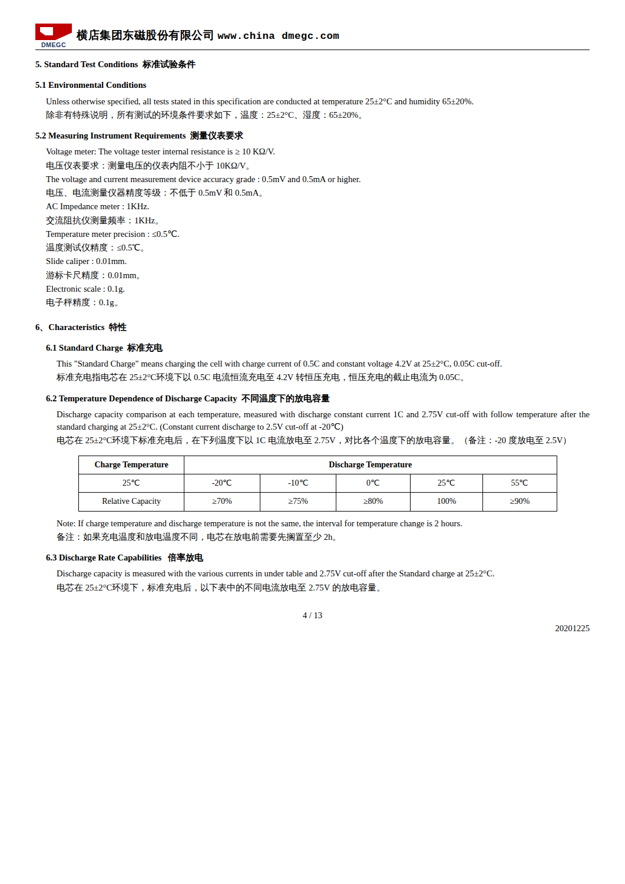DMEGC
横店集团东磁股份有限公司 www.china dmegc.com
5. Standard Test Conditions 标准试验条件
5.1 Environmental Conditions
Unless otherwise specified, all tests stated in this specification are conducted at temperature 25±2°C and humidity 65±20%.
除非有特殊说明，所有测试的环境条件要求如下，温度：25±2°C、湿度：65±20%。
5.2 Measuring Instrument Requirements 测量仪表要求
Voltage meter: The voltage tester internal resistance is ≥ 10 KΩ/V.
电压仪表要求：测量电压的仪表内阻不小于 10KΩ/V。
The voltage and current measurement device accuracy grade : 0.5mV and 0.5mA or higher.
电压、电流测量仪器精度等级：不低于 0.5mV 和 0.5mA。
AC Impedance meter : 1KHz.
交流阻抗仪测量频率：1KHz。
Temperature meter precision : ≤0.5℃.
温度测试仪精度：≤0.5℃。
Slide caliper : 0.01mm.
游标卡尺精度：0.01mm。
Electronic scale : 0.1g.
电子秤精度：0.1g。
6、Characteristics 特性
6.1 Standard Charge 标准充电
This "Standard Charge" means charging the cell with charge current of 0.5C and constant voltage 4.2V at 25±2°C, 0.05C cut-off.
标准充电指电芯在 25±2°C环境下以 0.5C 电流恒流充电至 4.2V 转恒压充电，恒压充电的截止电流为 0.05C。
6.2 Temperature Dependence of Discharge Capacity 不同温度下的放电容量
Discharge capacity comparison at each temperature, measured with discharge constant current 1C and 2.75V cut-off with follow temperature after the standard charging at 25±2°C. (Constant current discharge to 2.5V cut-off at -20℃)
电芯在 25±2°C环境下标准充电后，在下列温度下以 1C 电流放电至 2.75V，对比各个温度下的放电容量。（备注：-20 度放电至 2.5V）
| Charge Temperature | Discharge Temperature |
| --- | --- |
| 25℃ | -20℃ | -10℃ | 0℃ | 25℃ | 55℃ |
| Relative Capacity | ≥70% | ≥75% | ≥80% | 100% | ≥90% |
Note: If charge temperature and discharge temperature is not the same, the interval for temperature change is 2 hours.
备注：如果充电温度和放电温度不同，电芯在放电前需要先搁置至少 2h。
6.3 Discharge Rate Capabilities 倍率放电
Discharge capacity is measured with the various currents in under table and 2.75V cut-off after the Standard charge at 25±2°C.
电芯在 25±2°C环境下，标准充电后，以下表中的不同电流放电至 2.75V 的放电容量。
4 / 13 20201225